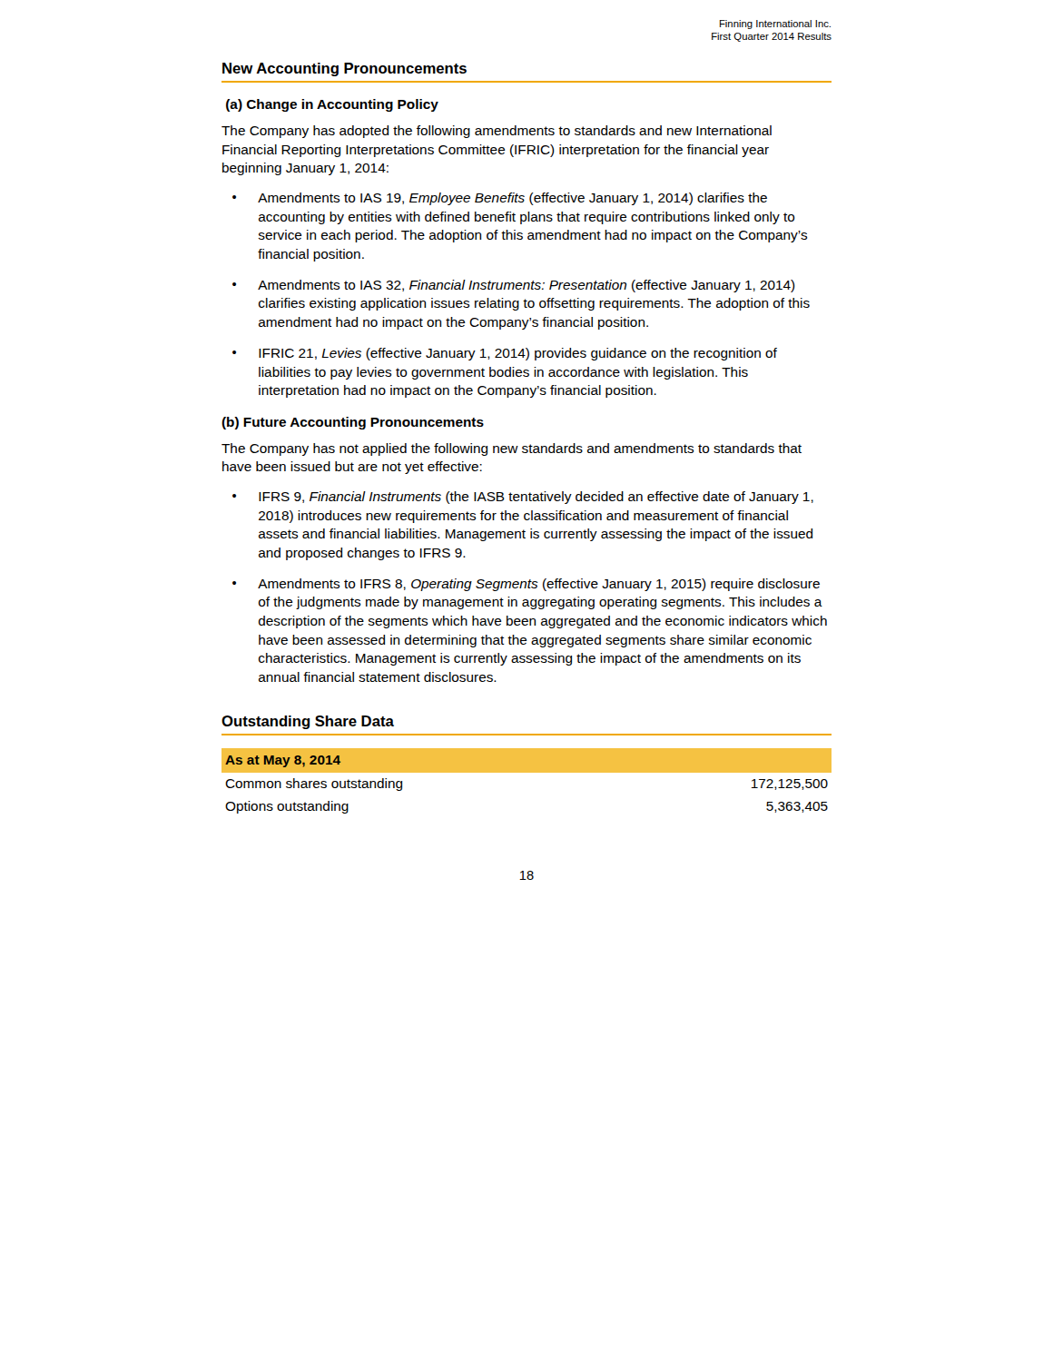Finning International Inc.
First Quarter 2014 Results
New Accounting Pronouncements
(a) Change in Accounting Policy
The Company has adopted the following amendments to standards and new International Financial Reporting Interpretations Committee (IFRIC) interpretation for the financial year beginning January 1, 2014:
Amendments to IAS 19, Employee Benefits (effective January 1, 2014) clarifies the accounting by entities with defined benefit plans that require contributions linked only to service in each period. The adoption of this amendment had no impact on the Company’s financial position.
Amendments to IAS 32, Financial Instruments: Presentation (effective January 1, 2014) clarifies existing application issues relating to offsetting requirements. The adoption of this amendment had no impact on the Company’s financial position.
IFRIC 21, Levies (effective January 1, 2014) provides guidance on the recognition of liabilities to pay levies to government bodies in accordance with legislation. This interpretation had no impact on the Company’s financial position.
(b) Future Accounting Pronouncements
The Company has not applied the following new standards and amendments to standards that have been issued but are not yet effective:
IFRS 9, Financial Instruments (the IASB tentatively decided an effective date of January 1, 2018) introduces new requirements for the classification and measurement of financial assets and financial liabilities. Management is currently assessing the impact of the issued and proposed changes to IFRS 9.
Amendments to IFRS 8, Operating Segments (effective January 1, 2015) require disclosure of the judgments made by management in aggregating operating segments. This includes a description of the segments which have been aggregated and the economic indicators which have been assessed in determining that the aggregated segments share similar economic characteristics. Management is currently assessing the impact of the amendments on its annual financial statement disclosures.
Outstanding Share Data
| As at May 8, 2014 | |
| Common shares outstanding | 172,125,500 |
| Options outstanding | 5,363,405 |
18